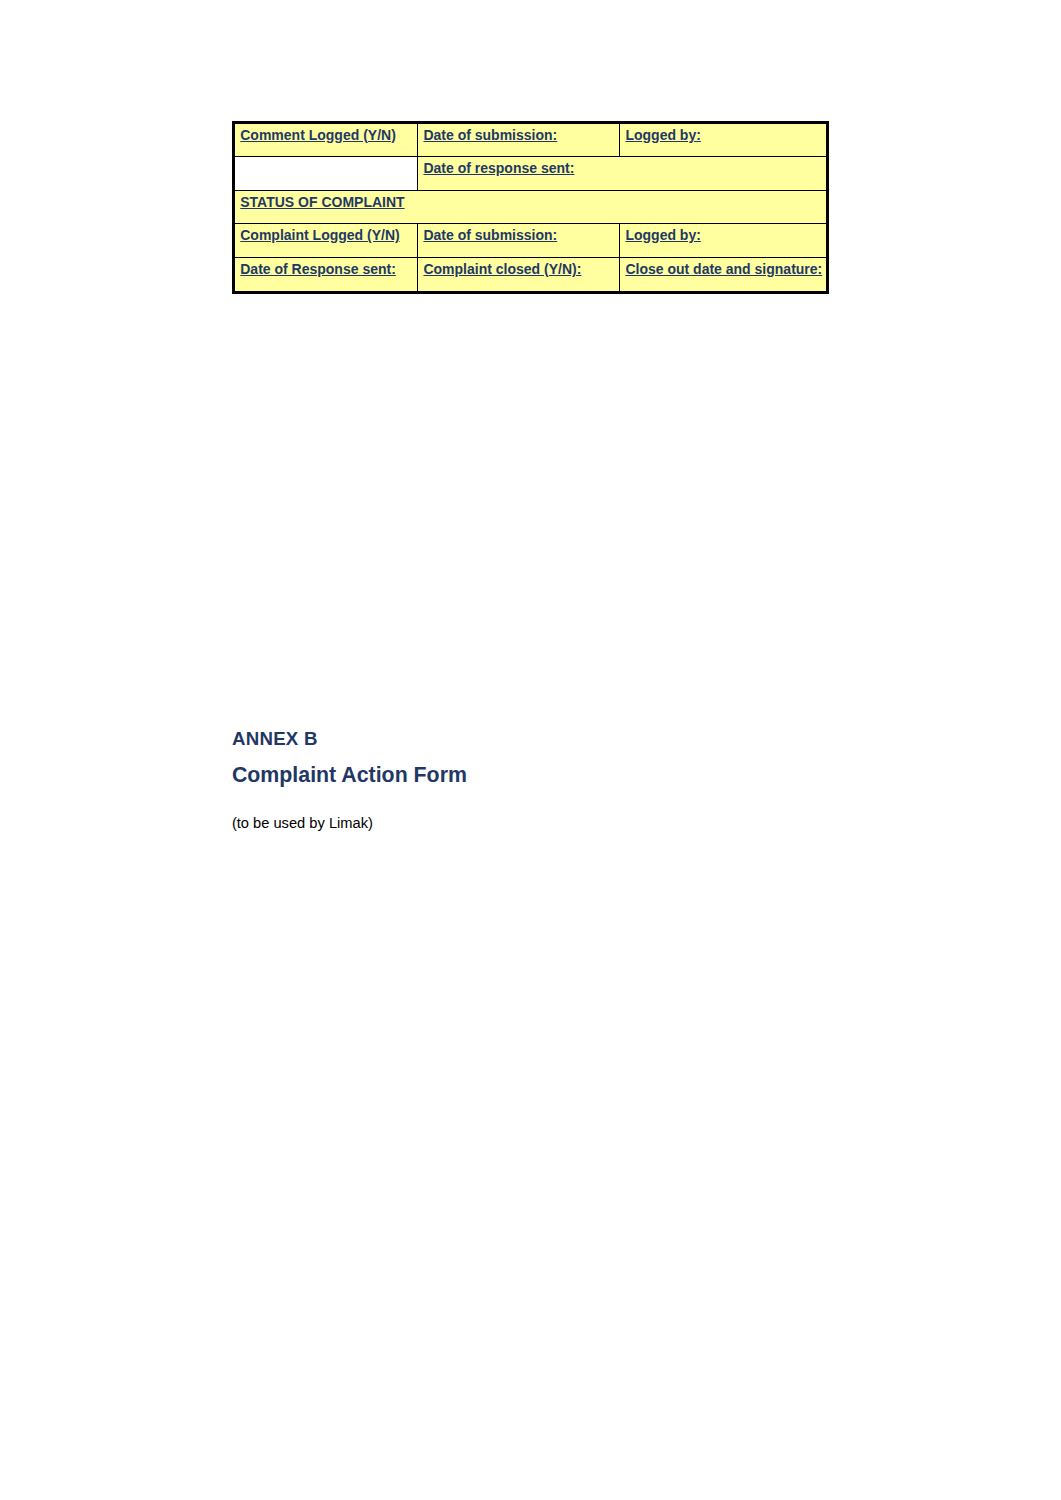| Comment Logged (Y/N) | Date of submission: | Logged by: |
| | Date of response sent: |
| STATUS OF COMPLAINT |
| Complaint Logged (Y/N) | Date of submission: | Logged by: |
| Date of Response sent: | Complaint closed (Y/N): | Close out date and signature: |
ANNEX B
Complaint Action Form
(to be used by Limak)